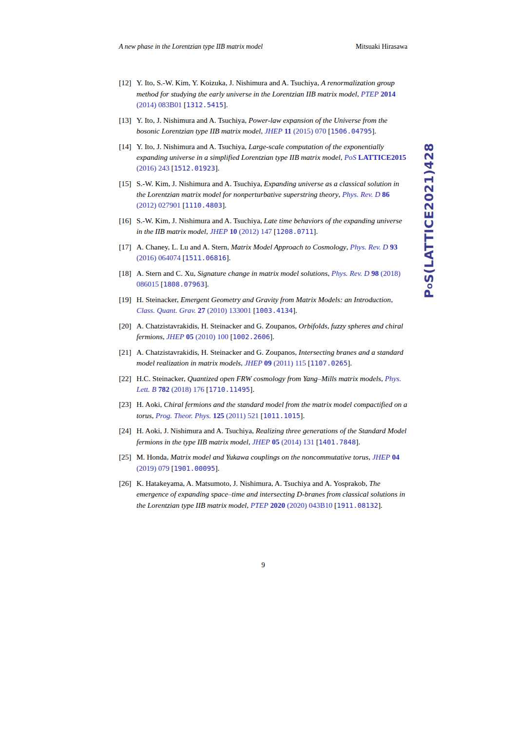A new phase in the Lorentzian type IIB matrix model
Mitsuaki Hirasawa
Po S(LATTICE2021)428
[12] Y. Ito, S.-W. Kim, Y. Koizuka, J. Nishimura and A. Tsuchiya, A renormalization group method for studying the early universe in the Lorentzian IIB matrix model, PTEP 2014 (2014) 083B01 [1312.5415].
[13] Y. Ito, J. Nishimura and A. Tsuchiya, Power-law expansion of the Universe from the bosonic Lorentzian type IIB matrix model, JHEP 11 (2015) 070 [1506.04795].
[14] Y. Ito, J. Nishimura and A. Tsuchiya, Large-scale computation of the exponentially expanding universe in a simplified Lorentzian type IIB matrix model, PoS LATTICE2015 (2016) 243 [1512.01923].
[15] S.-W. Kim, J. Nishimura and A. Tsuchiya, Expanding universe as a classical solution in the Lorentzian matrix model for nonperturbative superstring theory, Phys. Rev. D 86 (2012) 027901 [1110.4803].
[16] S.-W. Kim, J. Nishimura and A. Tsuchiya, Late time behaviors of the expanding universe in the IIB matrix model, JHEP 10 (2012) 147 [1208.0711].
[17] A. Chaney, L. Lu and A. Stern, Matrix Model Approach to Cosmology, Phys. Rev. D 93 (2016) 064074 [1511.06816].
[18] A. Stern and C. Xu, Signature change in matrix model solutions, Phys. Rev. D 98 (2018) 086015 [1808.07963].
[19] H. Steinacker, Emergent Geometry and Gravity from Matrix Models: an Introduction, Class. Quant. Grav. 27 (2010) 133001 [1003.4134].
[20] A. Chatzistavrakidis, H. Steinacker and G. Zoupanos, Orbifolds, fuzzy spheres and chiral fermions, JHEP 05 (2010) 100 [1002.2606].
[21] A. Chatzistavrakidis, H. Steinacker and G. Zoupanos, Intersecting branes and a standard model realization in matrix models, JHEP 09 (2011) 115 [1107.0265].
[22] H.C. Steinacker, Quantized open FRW cosmology from Yang–Mills matrix models, Phys. Lett. B 782 (2018) 176 [1710.11495].
[23] H. Aoki, Chiral fermions and the standard model from the matrix model compactified on a torus, Prog. Theor. Phys. 125 (2011) 521 [1011.1015].
[24] H. Aoki, J. Nishimura and A. Tsuchiya, Realizing three generations of the Standard Model fermions in the type IIB matrix model, JHEP 05 (2014) 131 [1401.7848].
[25] M. Honda, Matrix model and Yukawa couplings on the noncommutative torus, JHEP 04 (2019) 079 [1901.00095].
[26] K. Hatakeyama, A. Matsumoto, J. Nishimura, A. Tsuchiya and A. Yosprakob, The emergence of expanding space–time and intersecting D-branes from classical solutions in the Lorentzian type IIB matrix model, PTEP 2020 (2020) 043B10 [1911.08132].
9